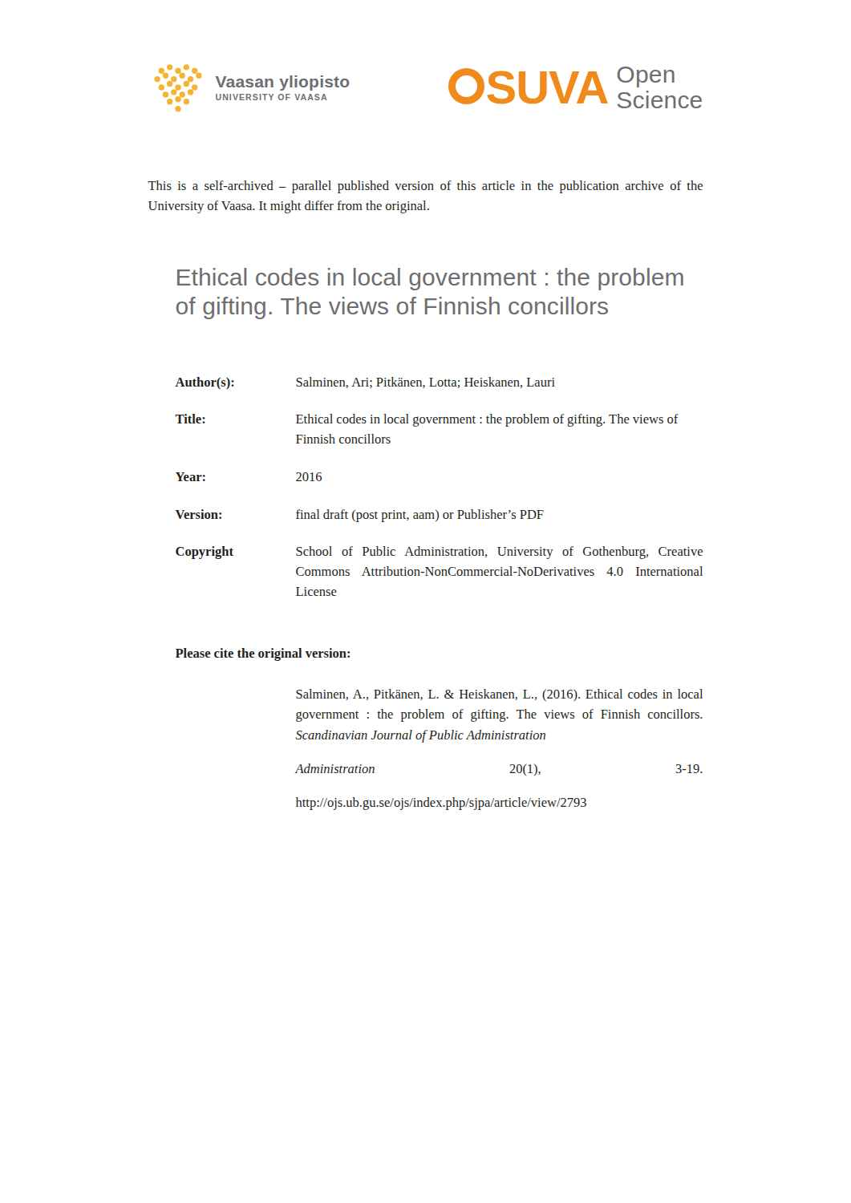Vaasan yliopisto UNIVERSITY OF VAASA
SUVA Open Science
This is a self-archived – parallel published version of this article in the publication archive of the University of Vaasa. It might differ from the original.
Ethical codes in local government : the problem of gifting. The views of Finnish concillors
Author(s):
Salminen, Ari; Pitkänen, Lotta; Heiskanen, Lauri
Title:
Ethical codes in local government : the problem of gifting. The views of Finnish concillors
Year:
2016
Version:
final draft (post print, aam) or Publisher’s PDF
Copyright
School of Public Administration, University of Gothenburg, Creative Commons Attribution-NonCommercial-NoDerivatives 4.0 International License
Please cite the original version:
Salminen, A., Pitkänen, L. & Heiskanen, L., (2016). Ethical codes in local government : the problem of gifting. The views of Finnish concillors. Scandinavian Journal of Public Administration
Administration 20(1), 3-19.
http://ojs.ub.gu.se/ojs/index.php/sjpa/article/view/2793